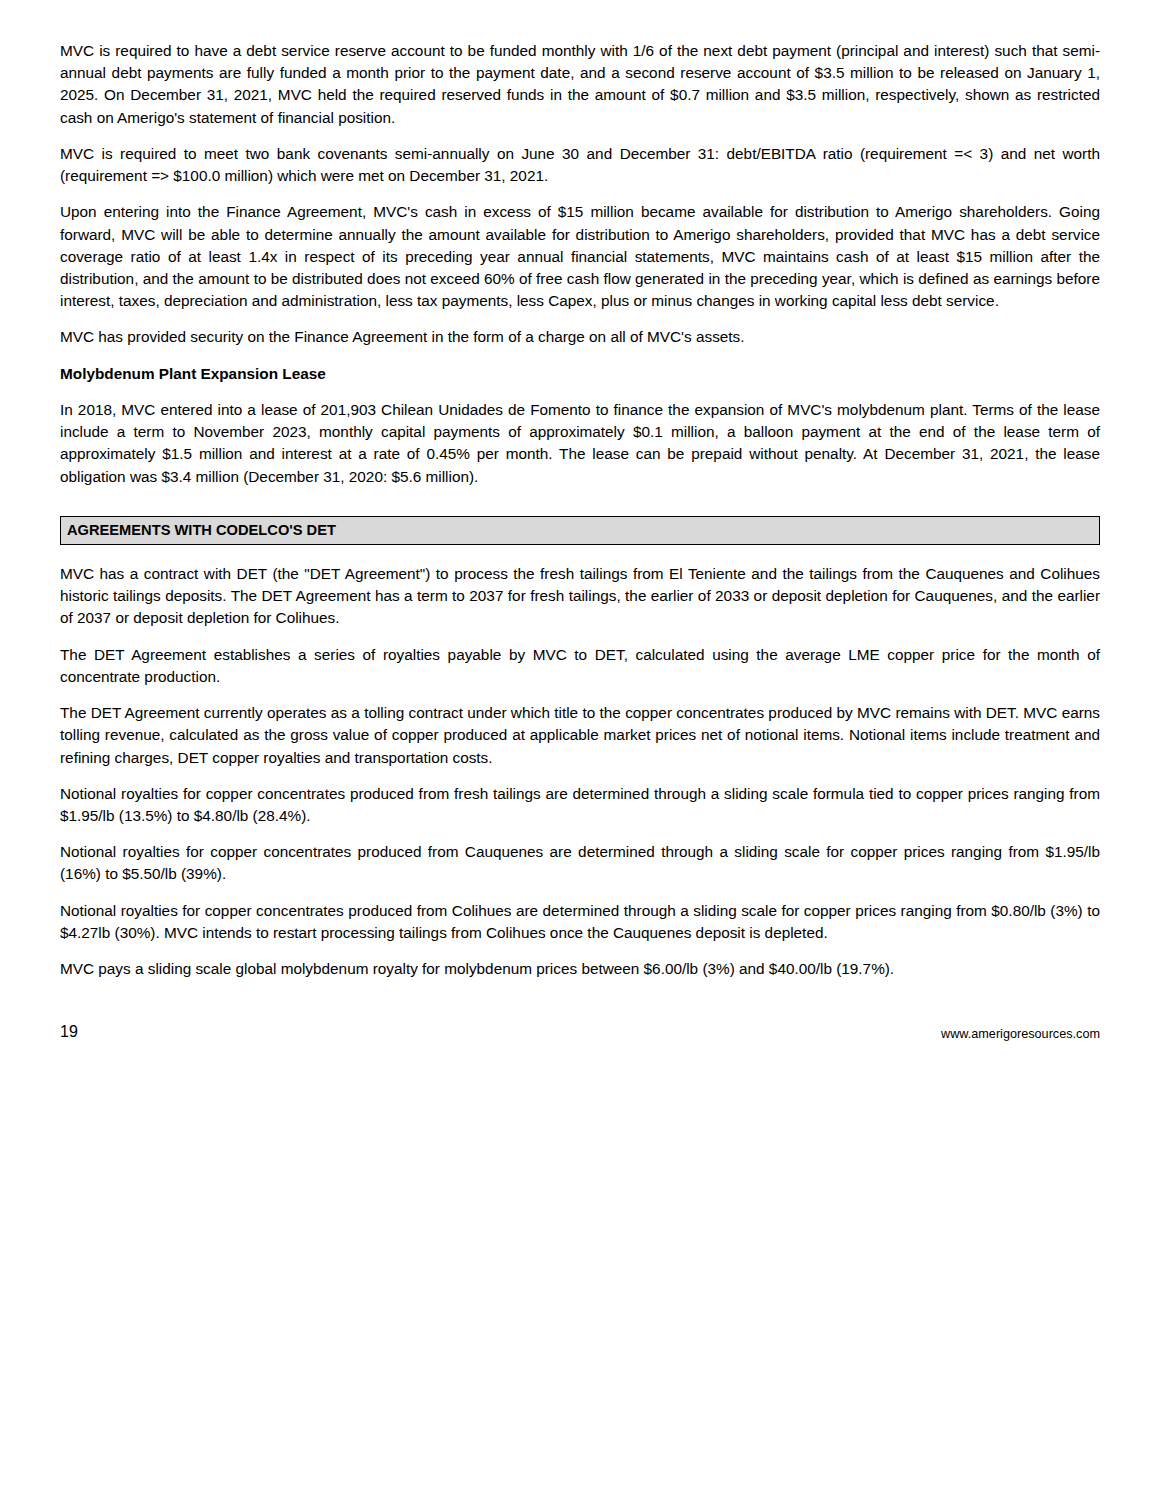MVC is required to have a debt service reserve account to be funded monthly with 1/6 of the next debt payment (principal and interest) such that semi-annual debt payments are fully funded a month prior to the payment date, and a second reserve account of $3.5 million to be released on January 1, 2025. On December 31, 2021, MVC held the required reserved funds in the amount of $0.7 million and $3.5 million, respectively, shown as restricted cash on Amerigo's statement of financial position.
MVC is required to meet two bank covenants semi-annually on June 30 and December 31: debt/EBITDA ratio (requirement =< 3) and net worth (requirement => $100.0 million) which were met on December 31, 2021.
Upon entering into the Finance Agreement, MVC's cash in excess of $15 million became available for distribution to Amerigo shareholders. Going forward, MVC will be able to determine annually the amount available for distribution to Amerigo shareholders, provided that MVC has a debt service coverage ratio of at least 1.4x in respect of its preceding year annual financial statements, MVC maintains cash of at least $15 million after the distribution, and the amount to be distributed does not exceed 60% of free cash flow generated in the preceding year, which is defined as earnings before interest, taxes, depreciation and administration, less tax payments, less Capex, plus or minus changes in working capital less debt service.
MVC has provided security on the Finance Agreement in the form of a charge on all of MVC's assets.
Molybdenum Plant Expansion Lease
In 2018, MVC entered into a lease of 201,903 Chilean Unidades de Fomento to finance the expansion of MVC's molybdenum plant. Terms of the lease include a term to November 2023, monthly capital payments of approximately $0.1 million, a balloon payment at the end of the lease term of approximately $1.5 million and interest at a rate of 0.45% per month. The lease can be prepaid without penalty. At December 31, 2021, the lease obligation was $3.4 million (December 31, 2020: $5.6 million).
AGREEMENTS WITH CODELCO'S DET
MVC has a contract with DET (the "DET Agreement") to process the fresh tailings from El Teniente and the tailings from the Cauquenes and Colihues historic tailings deposits. The DET Agreement has a term to 2037 for fresh tailings, the earlier of 2033 or deposit depletion for Cauquenes, and the earlier of 2037 or deposit depletion for Colihues.
The DET Agreement establishes a series of royalties payable by MVC to DET, calculated using the average LME copper price for the month of concentrate production.
The DET Agreement currently operates as a tolling contract under which title to the copper concentrates produced by MVC remains with DET. MVC earns tolling revenue, calculated as the gross value of copper produced at applicable market prices net of notional items. Notional items include treatment and refining charges, DET copper royalties and transportation costs.
Notional royalties for copper concentrates produced from fresh tailings are determined through a sliding scale formula tied to copper prices ranging from $1.95/lb (13.5%) to $4.80/lb (28.4%).
Notional royalties for copper concentrates produced from Cauquenes are determined through a sliding scale for copper prices ranging from $1.95/lb (16%) to $5.50/lb (39%).
Notional royalties for copper concentrates produced from Colihues are determined through a sliding scale for copper prices ranging from $0.80/lb (3%) to $4.27lb (30%). MVC intends to restart processing tailings from Colihues once the Cauquenes deposit is depleted.
MVC pays a sliding scale global molybdenum royalty for molybdenum prices between $6.00/lb (3%) and $40.00/lb (19.7%).
19 www.amerigoresources.com